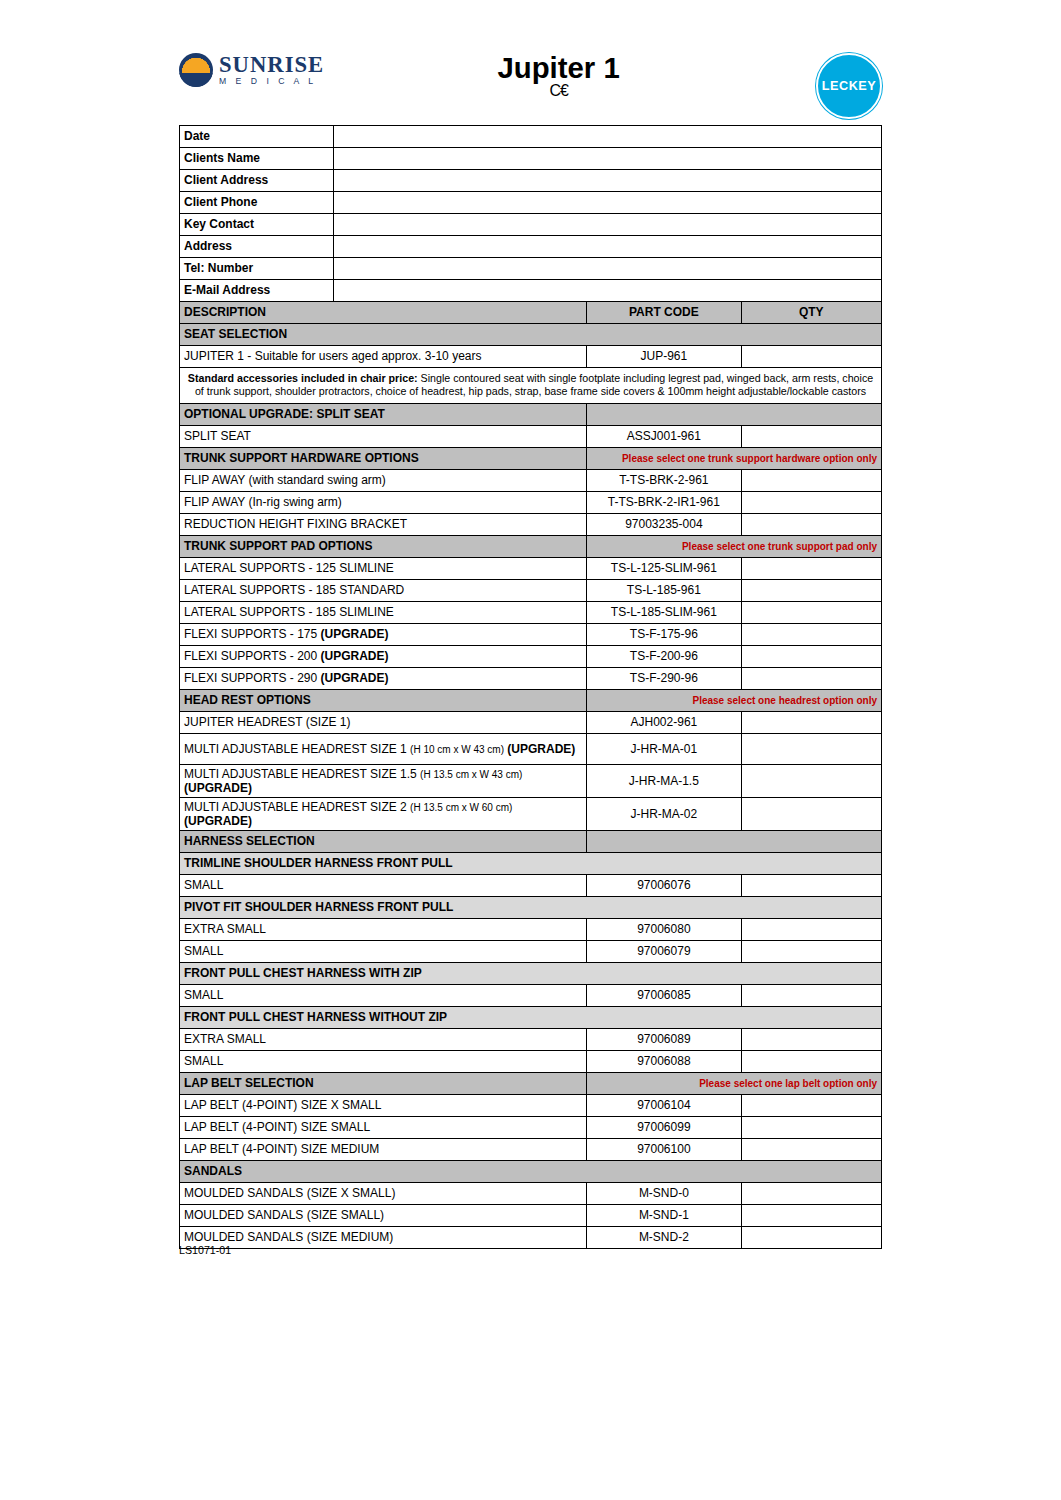SUNRISE
M E D I C A L
Jupiter 1
C€
LECKEY
| Date | |
| Clients Name | |
| Client Address | |
| Client Phone | |
| Key Contact | |
| Address | |
| Tel: Number | |
| E-Mail Address | |
| DESCRIPTION | PART CODE | QTY |
| SEAT SELECTION |
| JUPITER 1 - Suitable for users aged approx. 3-10 years | JUP-961 | |
| Standard accessories included in chair price: Single contoured seat with single footplate including legrest pad, winged back, arm rests, choice of trunk support, shoulder protractors, choice of headrest, hip pads, strap, base frame side covers & 100mm height adjustable/lockable castors |
| OPTIONAL UPGRADE: SPLIT SEAT | |
| SPLIT SEAT | ASSJ001-961 | |
| TRUNK SUPPORT HARDWARE OPTIONS | Please select one trunk support hardware option only |
| FLIP AWAY (with standard swing arm) | T-TS-BRK-2-961 | |
| FLIP AWAY (In-rig swing arm) | T-TS-BRK-2-IR1-961 | |
| REDUCTION HEIGHT FIXING BRACKET | 97003235-004 | |
| TRUNK SUPPORT PAD OPTIONS | Please select one trunk support pad only |
| LATERAL SUPPORTS - 125 SLIMLINE | TS-L-125-SLIM-961 | |
| LATERAL SUPPORTS - 185 STANDARD | TS-L-185-961 | |
| LATERAL SUPPORTS - 185 SLIMLINE | TS-L-185-SLIM-961 | |
| FLEXI SUPPORTS - 175 (UPGRADE) | TS-F-175-96 | |
| FLEXI SUPPORTS - 200 (UPGRADE) | TS-F-200-96 | |
| FLEXI SUPPORTS - 290 (UPGRADE) | TS-F-290-96 | |
| HEAD REST OPTIONS | Please select one headrest option only |
| JUPITER HEADREST (SIZE 1) | AJH002-961 | |
| MULTI ADJUSTABLE HEADREST SIZE 1 (H 10 cm x W 43 cm) (UPGRADE) | J-HR-MA-01 | |
| MULTI ADJUSTABLE HEADREST SIZE 1.5 (H 13.5 cm x W 43 cm) (UPGRADE) | J-HR-MA-1.5 | |
| MULTI ADJUSTABLE HEADREST SIZE 2 (H 13.5 cm x W 60 cm) (UPGRADE) | J-HR-MA-02 | |
| HARNESS SELECTION | |
| TRIMLINE SHOULDER HARNESS FRONT PULL |
| SMALL | 97006076 | |
| PIVOT FIT SHOULDER HARNESS FRONT PULL |
| EXTRA SMALL | 97006080 | |
| SMALL | 97006079 | |
| FRONT PULL CHEST HARNESS WITH ZIP |
| SMALL | 97006085 | |
| FRONT PULL CHEST HARNESS WITHOUT ZIP |
| EXTRA SMALL | 97006089 | |
| SMALL | 97006088 | |
| LAP BELT SELECTION | Please select one lap belt option only |
| LAP BELT (4-POINT) SIZE X SMALL | 97006104 | |
| LAP BELT (4-POINT) SIZE SMALL | 97006099 | |
| LAP BELT (4-POINT) SIZE MEDIUM | 97006100 | |
| SANDALS |
| MOULDED SANDALS (SIZE X SMALL) | M-SND-0 | |
| MOULDED SANDALS (SIZE SMALL) | M-SND-1 | |
| MOULDED SANDALS (SIZE MEDIUM) | M-SND-2 | |
LS1071-01